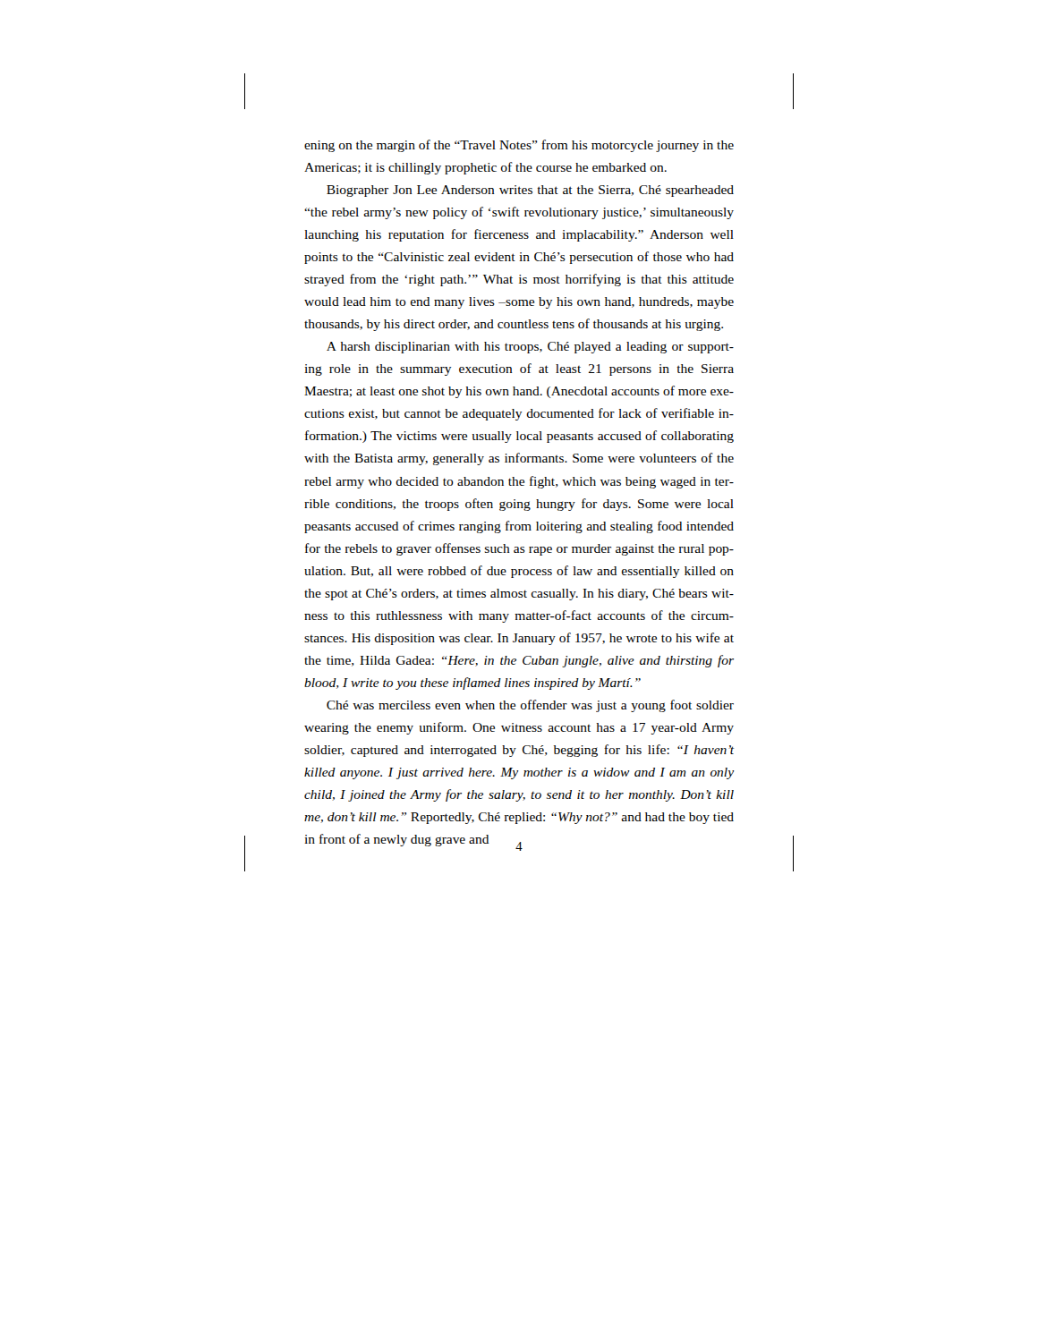ening on the margin of the “Travel Notes” from his motorcycle journey in the Americas; it is chillingly prophetic of the course he embarked on.
Biographer Jon Lee Anderson writes that at the Sierra, Ché spearheaded “the rebel army’s new policy of ‘swift revolutionary justice,’ simultaneously launching his reputation for fierceness and implacability.” Anderson well points to the “Calvinistic zeal evident in Ché’s persecution of those who had strayed from the ‘right path.’” What is most horrifying is that this attitude would lead him to end many lives –some by his own hand, hundreds, maybe thousands, by his direct order, and countless tens of thousands at his urging.
A harsh disciplinarian with his troops, Ché played a leading or supporting role in the summary execution of at least 21 persons in the Sierra Maestra; at least one shot by his own hand. (Anecdotal accounts of more executions exist, but cannot be adequately documented for lack of verifiable information.) The victims were usually local peasants accused of collaborating with the Batista army, generally as informants. Some were volunteers of the rebel army who decided to abandon the fight, which was being waged in terrible conditions, the troops often going hungry for days. Some were local peasants accused of crimes ranging from loitering and stealing food intended for the rebels to graver offenses such as rape or murder against the rural population. But, all were robbed of due process of law and essentially killed on the spot at Ché’s orders, at times almost casually. In his diary, Ché bears witness to this ruthlessness with many matter-of-fact accounts of the circumstances. His disposition was clear. In January of 1957, he wrote to his wife at the time, Hilda Gadea: “Here, in the Cuban jungle, alive and thirsting for blood, I write to you these inflamed lines inspired by Martí.”
Ché was merciless even when the offender was just a young foot soldier wearing the enemy uniform. One witness account has a 17 year-old Army soldier, captured and interrogated by Ché, begging for his life: “I haven’t killed anyone. I just arrived here. My mother is a widow and I am an only child, I joined the Army for the salary, to send it to her monthly. Don’t kill me, don’t kill me.” Reportedly, Ché replied: “Why not?” and had the boy tied in front of a newly dug grave and
4